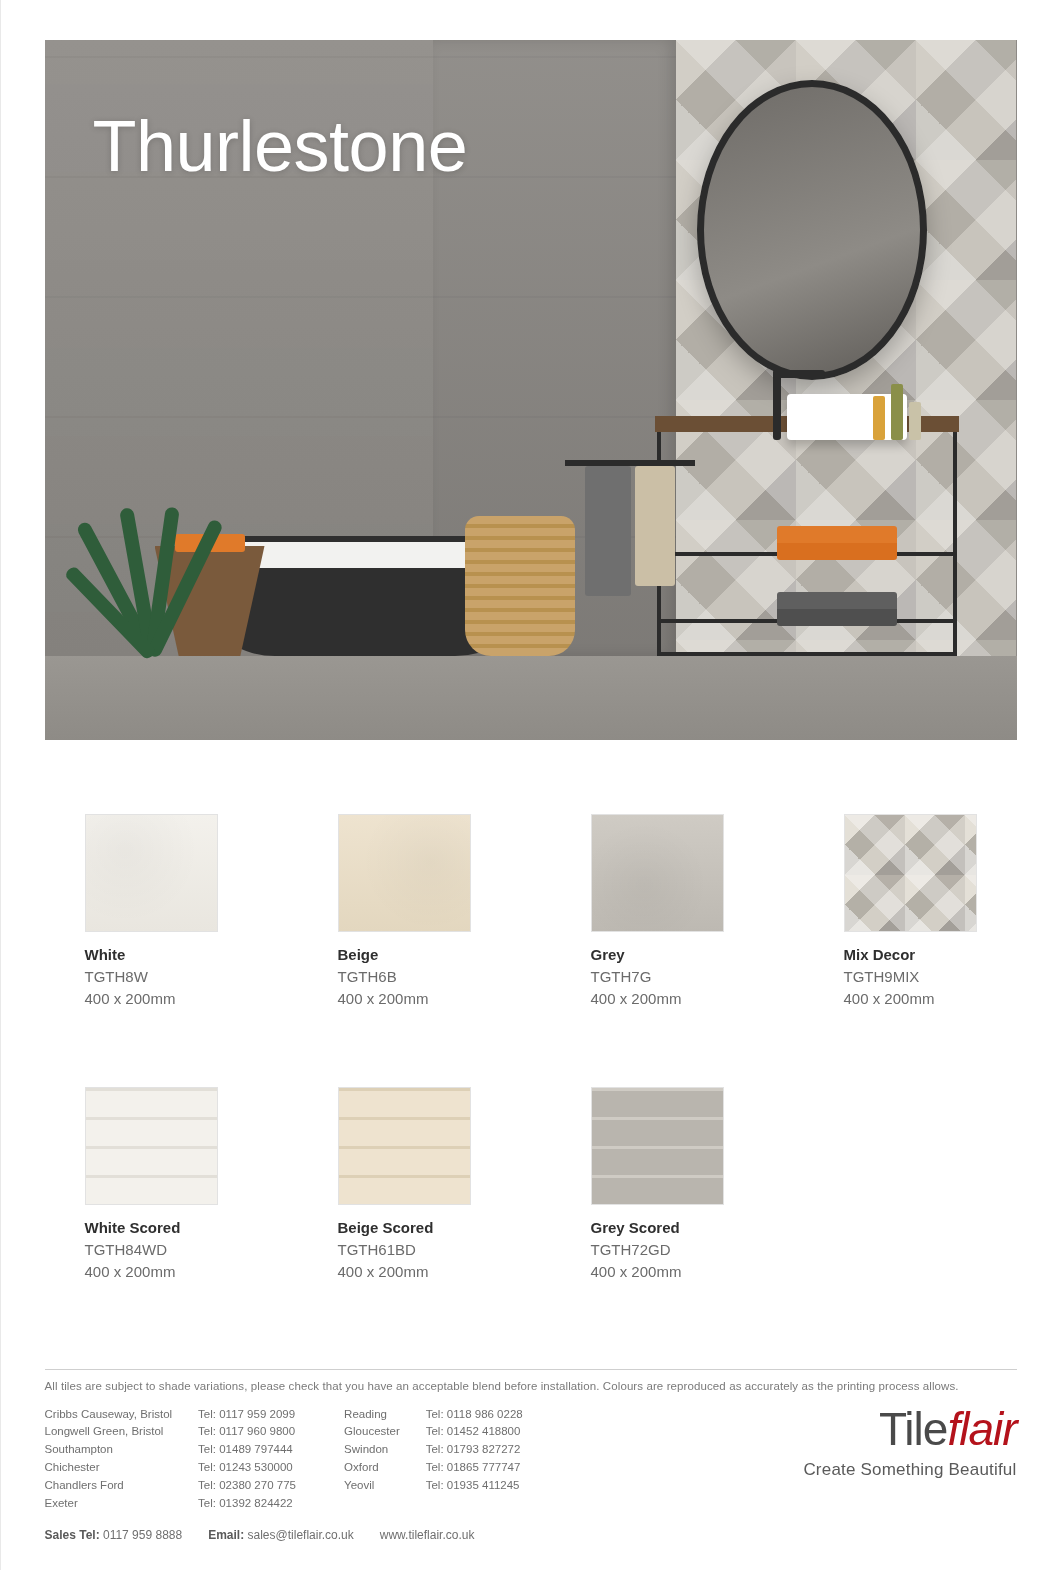Thurlestone
White
TGTH8W
400 x 200mm
Beige
TGTH6B
400 x 200mm
Grey
TGTH7G
400 x 200mm
Mix Decor
TGTH9MIX
400 x 200mm
White Scored
TGTH84WD
400 x 200mm
Beige Scored
TGTH61BD
400 x 200mm
Grey Scored
TGTH72GD
400 x 200mm
All tiles are subject to shade variations, please check that you have an acceptable blend before installation. Colours are reproduced as accurately as the printing process allows.
Cribbs Causeway, Bristol
Longwell Green, Bristol
Southampton
Chichester
Chandlers Ford
Exeter
Tel: 0117 959 2099
Tel: 0117 960 9800
Tel: 01489 797444
Tel: 01243 530000
Tel: 02380 270 775
Tel: 01392 824422
Reading
Gloucester
Swindon
Oxford
Yeovil
Tel: 0118 986 0228
Tel: 01452 418800
Tel: 01793 827272
Tel: 01865 777747
Tel: 01935 411245
Tile flair
Create Something Beautiful
Sales Tel: 0117 959 8888 Email: sales@tileflair.co.uk www.tileflair.co.uk